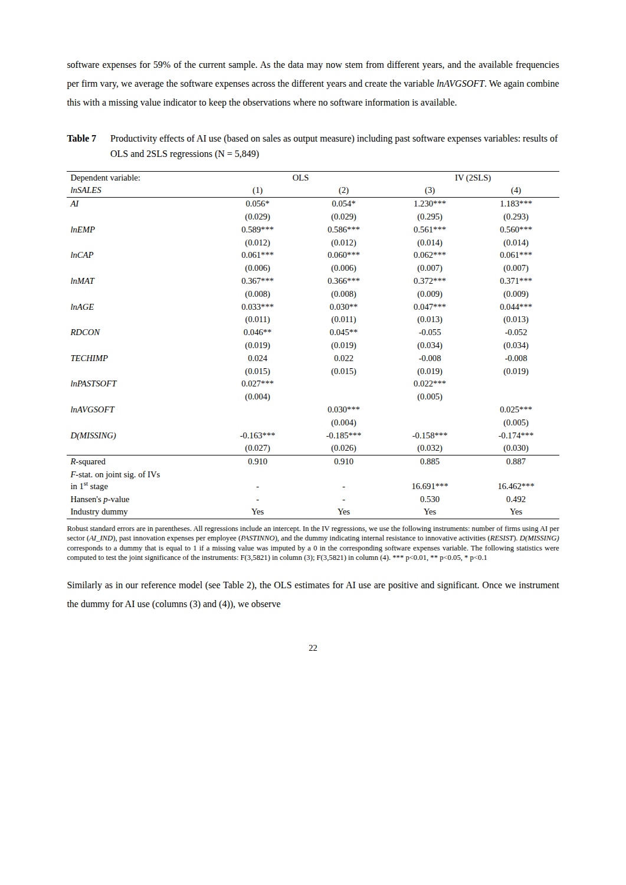software expenses for 59% of the current sample. As the data may now stem from different years, and the available frequencies per firm vary, we average the software expenses across the different years and create the variable lnAVGSOFT. We again combine this with a missing value indicator to keep the observations where no software information is available.
Table 7 Productivity effects of AI use (based on sales as output measure) including past software expenses variables: results of OLS and 2SLS regressions (N = 5,849)
| Dependent variable: | OLS | IV (2SLS) |
| --- | --- | --- |
| lnSALES | (1) | (2) | (3) | (4) |
| AI | 0.056* | 0.054* | 1.230*** | 1.183*** |
| | (0.029) | (0.029) | (0.295) | (0.293) |
| lnEMP | 0.589*** | 0.586*** | 0.561*** | 0.560*** |
| | (0.012) | (0.012) | (0.014) | (0.014) |
| lnCAP | 0.061*** | 0.060*** | 0.062*** | 0.061*** |
| | (0.006) | (0.006) | (0.007) | (0.007) |
| lnMAT | 0.367*** | 0.366*** | 0.372*** | 0.371*** |
| | (0.008) | (0.008) | (0.009) | (0.009) |
| lnAGE | 0.033*** | 0.030** | 0.047*** | 0.044*** |
| | (0.011) | (0.011) | (0.013) | (0.013) |
| RDCON | 0.046** | 0.045** | -0.055 | -0.052 |
| | (0.019) | (0.019) | (0.034) | (0.034) |
| TECHIMP | 0.024 | 0.022 | -0.008 | -0.008 |
| | (0.015) | (0.015) | (0.019) | (0.019) |
| lnPASTSOFT | 0.027*** | | 0.022*** | |
| | (0.004) | | (0.005) | |
| lnAVGSOFT | | 0.030*** | | 0.025*** |
| | | (0.004) | | (0.005) |
| D(MISSING) | -0.163*** | -0.185*** | -0.158*** | -0.174*** |
| | (0.027) | (0.026) | (0.032) | (0.030) |
| R -squared | 0.910 | 0.910 | 0.885 | 0.887 |
| F -stat. on joint sig. of IVs in 1 st stage | - | - | 16.691*** | 16.462*** |
| Hansen's p -value | - | - | 0.530 | 0.492 |
| Industry dummy | Yes | Yes | Yes | Yes |
Robust standard errors are in parentheses. All regressions include an intercept. In the IV regressions, we use the following instruments: number of firms using AI per sector (AI_IND), past innovation expenses per employee (PASTINNO), and the dummy indicating internal resistance to innovative activities (RESIST). D(MISSING) corresponds to a dummy that is equal to 1 if a missing value was imputed by a 0 in the corresponding software expenses variable. The following statistics were computed to test the joint significance of the instruments: F(3,5821) in column (3); F(3,5821) in column (4). *** p<0.01, ** p<0.05, * p<0.1
Similarly as in our reference model (see Table 2), the OLS estimates for AI use are positive and significant. Once we instrument the dummy for AI use (columns (3) and (4)), we observe
22